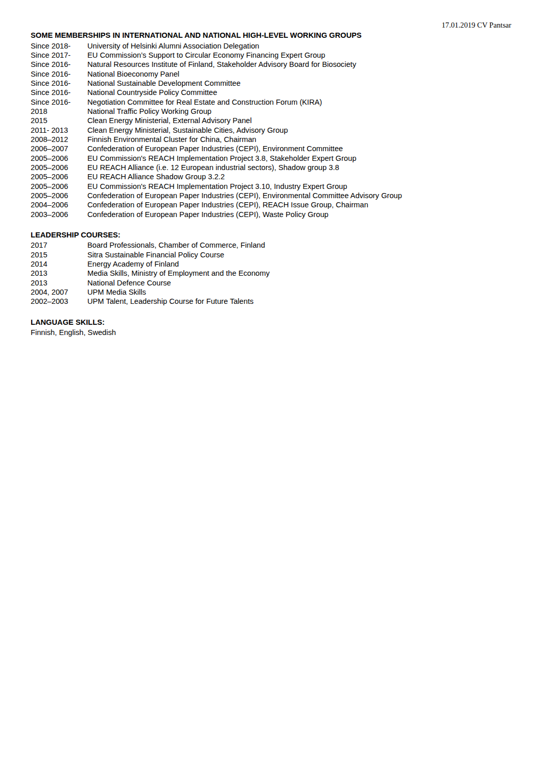17.01.2019 CV Pantsar
Some memberships in international and national high-level working groups
| Since 2018- | University of Helsinki Alumni Association Delegation |
| Since 2017- | EU Commission’s Support to Circular Economy Financing Expert Group |
| Since 2016- | Natural Resources Institute of Finland, Stakeholder Advisory Board for Biosociety |
| Since 2016- | National Bioeconomy Panel |
| Since 2016- | National Sustainable Development Committee |
| Since 2016- | National Countryside Policy Committee |
| Since 2016- | Negotiation Committee for Real Estate and Construction Forum (KIRA) |
| 2018 | National Traffic Policy Working Group |
| 2015 | Clean Energy Ministerial, External Advisory Panel |
| 2011- 2013 | Clean Energy Ministerial, Sustainable Cities, Advisory Group |
| 2008–2012 | Finnish Environmental Cluster for China, Chairman |
| 2006–2007 | Confederation of European Paper Industries (CEPI), Environment Committee |
| 2005–2006 | EU Commission's REACH Implementation Project 3.8, Stakeholder Expert Group |
| 2005–2006 | EU REACH Alliance (i.e. 12 European industrial sectors), Shadow group 3.8 |
| 2005–2006 | EU REACH Alliance Shadow Group 3.2.2 |
| 2005–2006 | EU Commission's REACH Implementation Project 3.10, Industry Expert Group |
| 2005–2006 | Confederation of European Paper Industries (CEPI), Environmental Committee Advisory Group |
| 2004–2006 | Confederation of European Paper Industries (CEPI), REACH Issue Group, Chairman |
| 2003–2006 | Confederation of European Paper Industries (CEPI), Waste Policy Group |
Leadership courses:
| 2017 | Board Professionals, Chamber of Commerce, Finland |
| 2015 | Sitra Sustainable Financial Policy Course |
| 2014 | Energy Academy of Finland |
| 2013 | Media Skills, Ministry of Employment and the Economy |
| 2013 | National Defence Course |
| 2004, 2007 | UPM Media Skills |
| 2002–2003 | UPM Talent, Leadership Course for Future Talents |
Language skills:
Finnish, English, Swedish